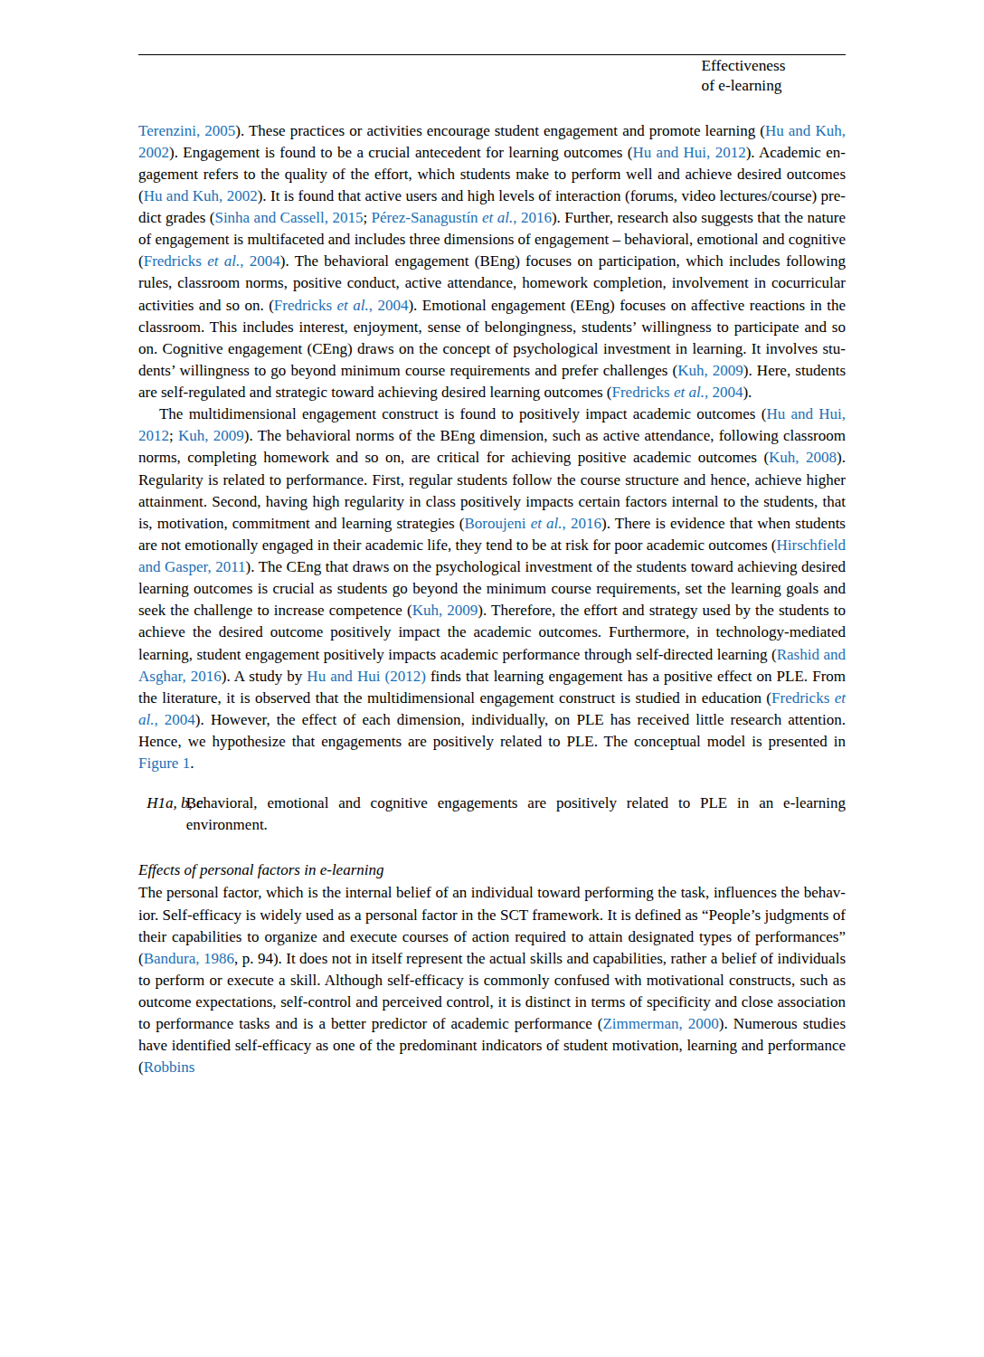Effectiveness
of e-learning
Terenzini, 2005). These practices or activities encourage student engagement and promote learning (Hu and Kuh, 2002). Engagement is found to be a crucial antecedent for learning outcomes (Hu and Hui, 2012). Academic engagement refers to the quality of the effort, which students make to perform well and achieve desired outcomes (Hu and Kuh, 2002). It is found that active users and high levels of interaction (forums, video lectures/course) predict grades (Sinha and Cassell, 2015; Pérez-Sanagustín et al., 2016). Further, research also suggests that the nature of engagement is multifaceted and includes three dimensions of engagement – behavioral, emotional and cognitive (Fredricks et al., 2004). The behavioral engagement (BEng) focuses on participation, which includes following rules, classroom norms, positive conduct, active attendance, homework completion, involvement in cocurricular activities and so on. (Fredricks et al., 2004). Emotional engagement (EEng) focuses on affective reactions in the classroom. This includes interest, enjoyment, sense of belongingness, students’ willingness to participate and so on. Cognitive engagement (CEng) draws on the concept of psychological investment in learning. It involves students’ willingness to go beyond minimum course requirements and prefer challenges (Kuh, 2009). Here, students are self-regulated and strategic toward achieving desired learning outcomes (Fredricks et al., 2004).
The multidimensional engagement construct is found to positively impact academic outcomes (Hu and Hui, 2012; Kuh, 2009). The behavioral norms of the BEng dimension, such as active attendance, following classroom norms, completing homework and so on, are critical for achieving positive academic outcomes (Kuh, 2008). Regularity is related to performance. First, regular students follow the course structure and hence, achieve higher attainment. Second, having high regularity in class positively impacts certain factors internal to the students, that is, motivation, commitment and learning strategies (Boroujeni et al., 2016). There is evidence that when students are not emotionally engaged in their academic life, they tend to be at risk for poor academic outcomes (Hirschfield and Gasper, 2011). The CEng that draws on the psychological investment of the students toward achieving desired learning outcomes is crucial as students go beyond the minimum course requirements, set the learning goals and seek the challenge to increase competence (Kuh, 2009). Therefore, the effort and strategy used by the students to achieve the desired outcome positively impact the academic outcomes. Furthermore, in technology-mediated learning, student engagement positively impacts academic performance through self-directed learning (Rashid and Asghar, 2016). A study by Hu and Hui (2012) finds that learning engagement has a positive effect on PLE. From the literature, it is observed that the multidimensional engagement construct is studied in education (Fredricks et al., 2004). However, the effect of each dimension, individually, on PLE has received little research attention. Hence, we hypothesize that engagements are positively related to PLE. The conceptual model is presented in Figure 1.
H1a, b, c. Behavioral, emotional and cognitive engagements are positively related to PLE in an e-learning environment.
Effects of personal factors in e-learning
The personal factor, which is the internal belief of an individual toward performing the task, influences the behavior. Self-efficacy is widely used as a personal factor in the SCT framework. It is defined as “People’s judgments of their capabilities to organize and execute courses of action required to attain designated types of performances” (Bandura, 1986, p. 94). It does not in itself represent the actual skills and capabilities, rather a belief of individuals to perform or execute a skill. Although self-efficacy is commonly confused with motivational constructs, such as outcome expectations, self-control and perceived control, it is distinct in terms of specificity and close association to performance tasks and is a better predictor of academic performance (Zimmerman, 2000). Numerous studies have identified self-efficacy as one of the predominant indicators of student motivation, learning and performance (Robbins